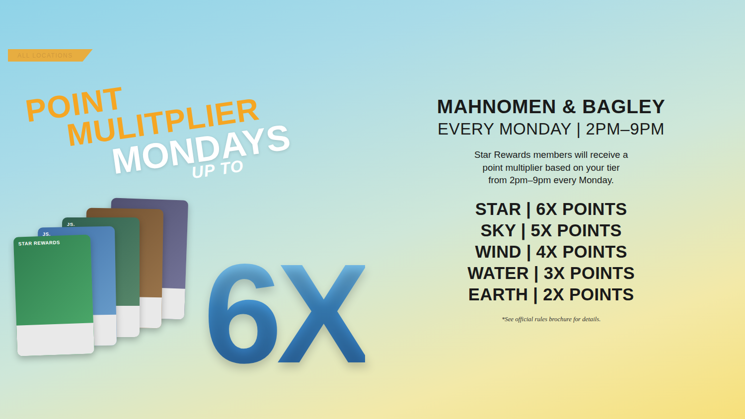All Locations
Point Mulitplier Mondays Up to
JS.
JS.
Star Rewards
6X
Mahnomen & Bagley
Every Monday | 2pm–9pm
Star Rewards members will receive a point multiplier based on your tier from 2pm–9pm every Monday.
Star | 6X Points
Sky | 5X Points
Wind | 4X Points
Water | 3X Points
Earth | 2X Points
*See official rules brochure for details.